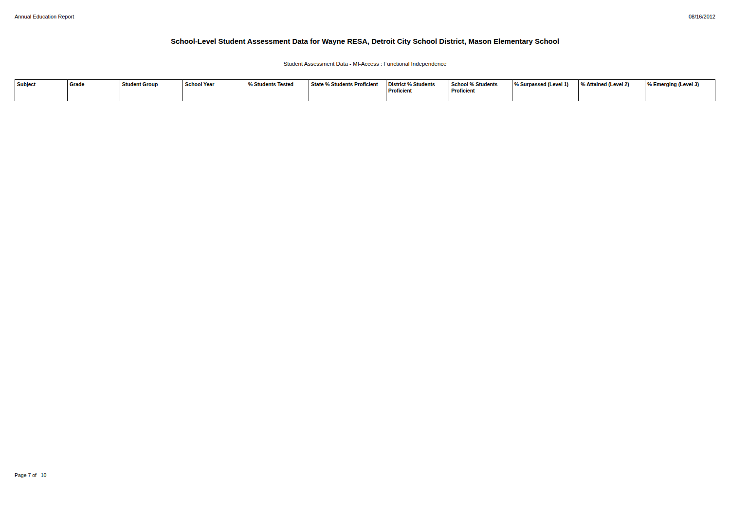Annual Education Report
08/16/2012
School-Level Student Assessment Data for Wayne RESA, Detroit City School District, Mason Elementary School
Student Assessment Data - MI-Access : Functional Independence
| Subject | Grade | Student Group | School Year | % Students Tested | State % Students Proficient | District % Students Proficient | School % Students Proficient | % Surpassed (Level 1) | % Attained (Level 2) | % Emerging (Level 3) |
| --- | --- | --- | --- | --- | --- | --- | --- | --- | --- | --- |
Page 7 of 10